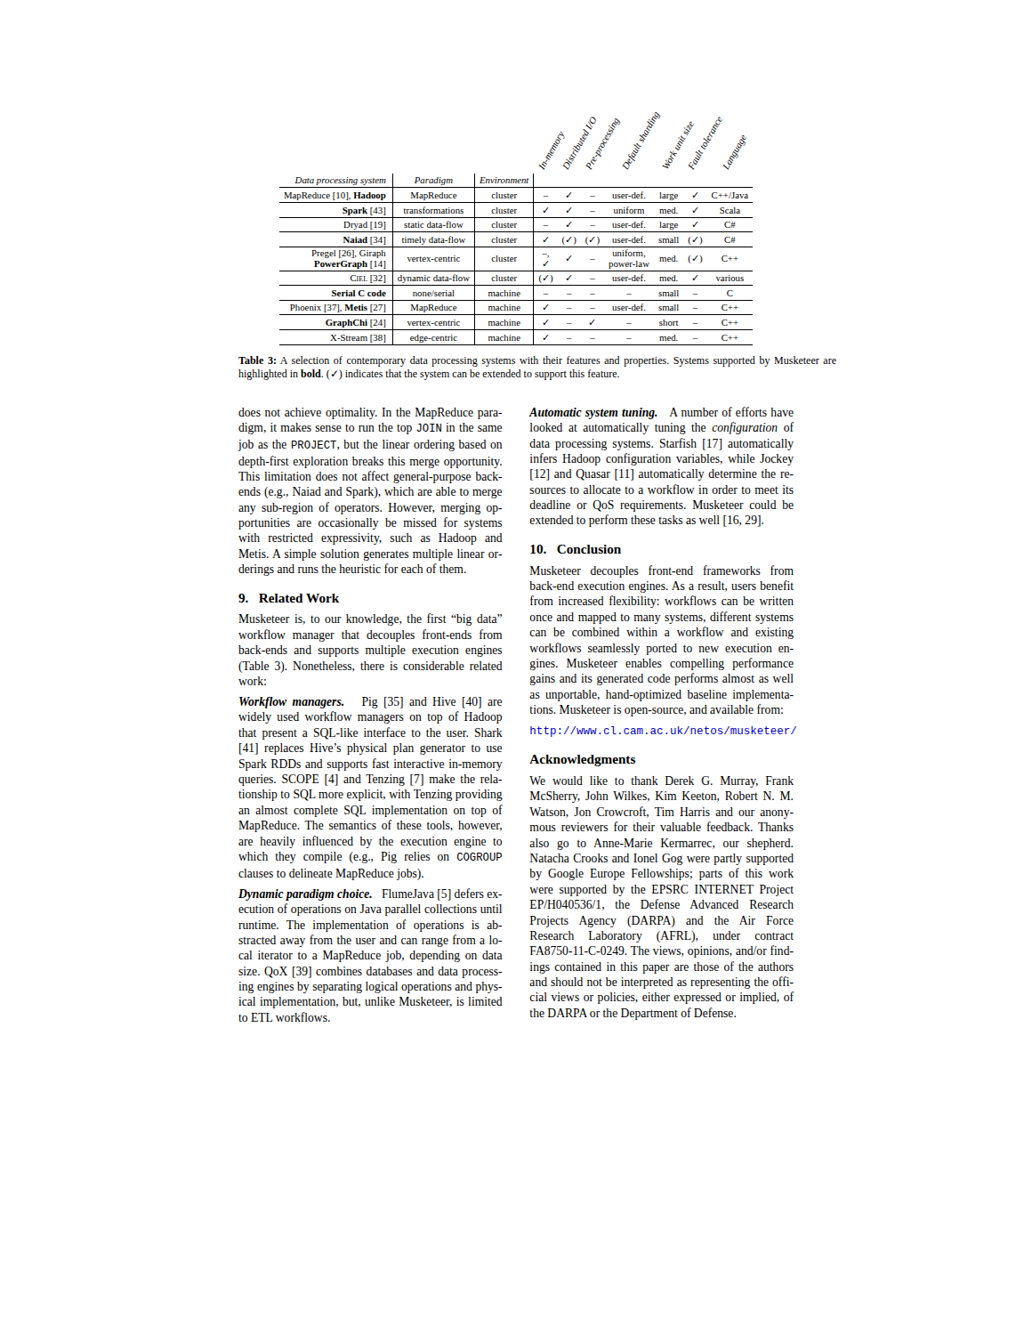| | | | In-memory | Distributed I/O | Pre-processing | Default sharding | Work unit size | Fault tolerance | Language |
| --- | --- | --- | --- | --- | --- | --- | --- | --- | --- |
| Data processing system | Paradigm | Environment | | | | | | | |
| MapReduce [10], Hadoop | MapReduce | cluster | – | ✓ | – | user-def. | large | ✓ | C++/Java |
| Spark [43] | transformations | cluster | ✓ | ✓ | – | uniform | med. | ✓ | Scala |
| Dryad [19] | static data-flow | cluster | – | ✓ | – | user-def. | large | ✓ | C# |
| Naiad [34] | timely data-flow | cluster | ✓ | (✓) | (✓) | user-def. | small | (✓) | C# |
| Pregel [26], Giraph PowerGraph [14] | vertex-centric | cluster | –, ✓ | ✓ | – | uniform, power-law | med. | (✓) | C++ |
| Ciel [32] | dynamic data-flow | cluster | (✓) | ✓ | – | user-def. | med. | ✓ | various |
| Serial C code | none/serial | machine | – | – | – | – | small | – | C |
| Phoenix [37], Metis [27] | MapReduce | machine | ✓ | – | – | user-def. | small | – | C++ |
| GraphChi [24] | vertex-centric | machine | ✓ | – | ✓ | – | short | – | C++ |
| X-Stream [38] | edge-centric | machine | ✓ | – | – | – | med. | – | C++ |
Table 3: A selection of contemporary data processing systems with their features and properties. Systems supported by Musketeer are highlighted in bold. (✓) indicates that the system can be extended to support this feature.
does not achieve optimality. In the MapReduce paradigm, it makes sense to run the top JOIN in the same job as the PROJECT, but the linear ordering based on depth-first exploration breaks this merge opportunity. This limitation does not affect general-purpose back-ends (e.g., Naiad and Spark), which are able to merge any sub-region of operators. However, merging opportunities are occasionally be missed for systems with restricted expressivity, such as Hadoop and Metis. A simple solution generates multiple linear orderings and runs the heuristic for each of them.
9. Related Work
Musketeer is, to our knowledge, the first “big data” workflow manager that decouples front-ends from back-ends and supports multiple execution engines (Table 3). Nonetheless, there is considerable related work:
Workflow managers. Pig [35] and Hive [40] are widely used workflow managers on top of Hadoop that present a SQL-like interface to the user. Shark [41] replaces Hive’s physical plan generator to use Spark RDDs and supports fast interactive in-memory queries. SCOPE [4] and Tenzing [7] make the relationship to SQL more explicit, with Tenzing providing an almost complete SQL implementation on top of MapReduce. The semantics of these tools, however, are heavily influenced by the execution engine to which they compile (e.g., Pig relies on COGROUP clauses to delineate MapReduce jobs).
Dynamic paradigm choice. FlumeJava [5] defers execution of operations on Java parallel collections until runtime. The implementation of operations is abstracted away from the user and can range from a local iterator to a MapReduce job, depending on data size. QoX [39] combines databases and data processing engines by separating logical operations and physical implementation, but, unlike Musketeer, is limited to ETL workflows.
Automatic system tuning. A number of efforts have looked at automatically tuning the configuration of data processing systems. Starfish [17] automatically infers Hadoop configuration variables, while Jockey [12] and Quasar [11] automatically determine the resources to allocate to a workflow in order to meet its deadline or QoS requirements. Musketeer could be extended to perform these tasks as well [16, 29].
10. Conclusion
Musketeer decouples front-end frameworks from back-end execution engines. As a result, users benefit from increased flexibility: workflows can be written once and mapped to many systems, different systems can be combined within a workflow and existing workflows seamlessly ported to new execution engines. Musketeer enables compelling performance gains and its generated code performs almost as well as unportable, hand-optimized baseline implementations. Musketeer is open-source, and available from:
http://www.cl.cam.ac.uk/netos/musketeer/
Acknowledgments
We would like to thank Derek G. Murray, Frank McSherry, John Wilkes, Kim Keeton, Robert N. M. Watson, Jon Crowcroft, Tim Harris and our anonymous reviewers for their valuable feedback. Thanks also go to Anne-Marie Kermarrec, our shepherd. Natacha Crooks and Ionel Gog were partly supported by Google Europe Fellowships; parts of this work were supported by the EPSRC INTERNET Project EP/H040536/1, the Defense Advanced Research Projects Agency (DARPA) and the Air Force Research Laboratory (AFRL), under contract FA8750-11-C-0249. The views, opinions, and/or findings contained in this paper are those of the authors and should not be interpreted as representing the official views or policies, either expressed or implied, of the DARPA or the Department of Defense.